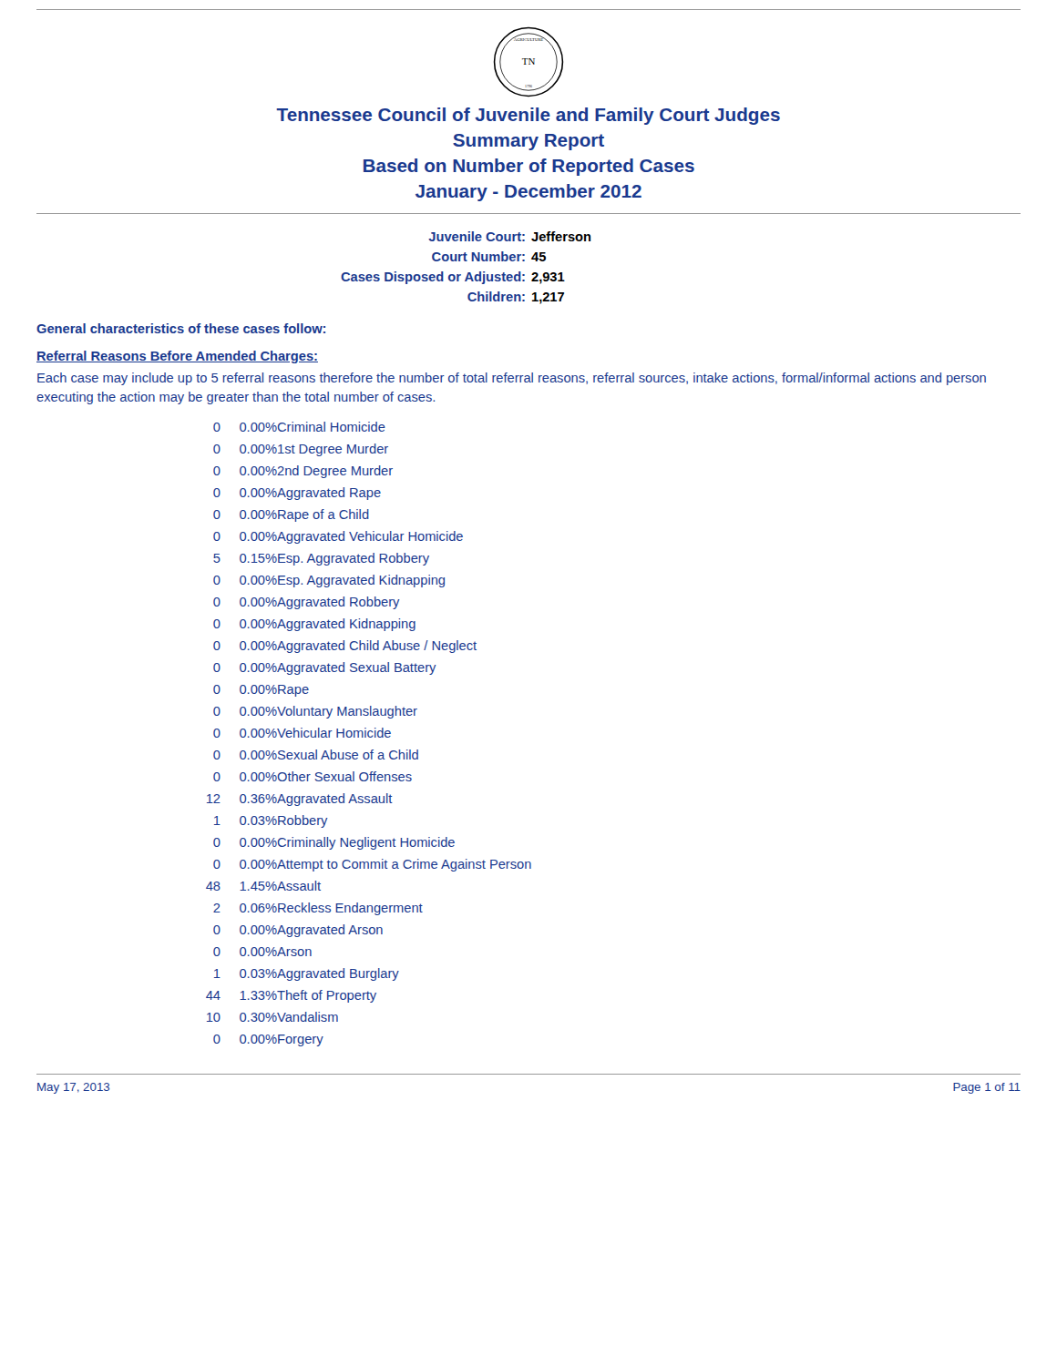Tennessee Council of Juvenile and Family Court Judges
Summary Report
Based on Number of Reported Cases
January - December 2012
Juvenile Court:
Jefferson
Court Number:
45
Cases Disposed or Adjusted:
2,931
Children:
1,217
General characteristics of these cases follow:
Referral Reasons Before Amended Charges:
Each case may include up to 5 referral reasons therefore the number of total referral reasons, referral sources, intake actions, formal/informal actions and person executing the action may be greater than the total number of cases.
| 0 | 0.00% | Criminal Homicide |
| 0 | 0.00% | 1st Degree Murder |
| 0 | 0.00% | 2nd Degree Murder |
| 0 | 0.00% | Aggravated Rape |
| 0 | 0.00% | Rape of a Child |
| 0 | 0.00% | Aggravated Vehicular Homicide |
| 5 | 0.15% | Esp. Aggravated Robbery |
| 0 | 0.00% | Esp. Aggravated Kidnapping |
| 0 | 0.00% | Aggravated Robbery |
| 0 | 0.00% | Aggravated Kidnapping |
| 0 | 0.00% | Aggravated Child Abuse / Neglect |
| 0 | 0.00% | Aggravated Sexual Battery |
| 0 | 0.00% | Rape |
| 0 | 0.00% | Voluntary Manslaughter |
| 0 | 0.00% | Vehicular Homicide |
| 0 | 0.00% | Sexual Abuse of a Child |
| 0 | 0.00% | Other Sexual Offenses |
| 12 | 0.36% | Aggravated Assault |
| 1 | 0.03% | Robbery |
| 0 | 0.00% | Criminally Negligent Homicide |
| 0 | 0.00% | Attempt to Commit a Crime Against Person |
| 48 | 1.45% | Assault |
| 2 | 0.06% | Reckless Endangerment |
| 0 | 0.00% | Aggravated Arson |
| 0 | 0.00% | Arson |
| 1 | 0.03% | Aggravated Burglary |
| 44 | 1.33% | Theft of Property |
| 10 | 0.30% | Vandalism |
| 0 | 0.00% | Forgery |
May 17, 2013
Page 1 of 11